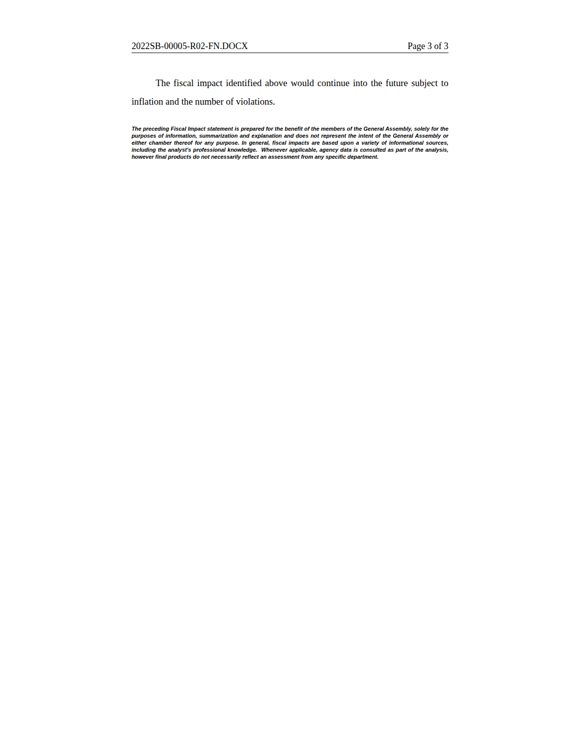2022SB-00005-R02-FN.DOCX Page 3 of 3
The fiscal impact identified above would continue into the future subject to inflation and the number of violations.
The preceding Fiscal Impact statement is prepared for the benefit of the members of the General Assembly, solely for the purposes of information, summarization and explanation and does not represent the intent of the General Assembly or either chamber thereof for any purpose. In general, fiscal impacts are based upon a variety of informational sources, including the analyst's professional knowledge. Whenever applicable, agency data is consulted as part of the analysis, however final products do not necessarily reflect an assessment from any specific department.